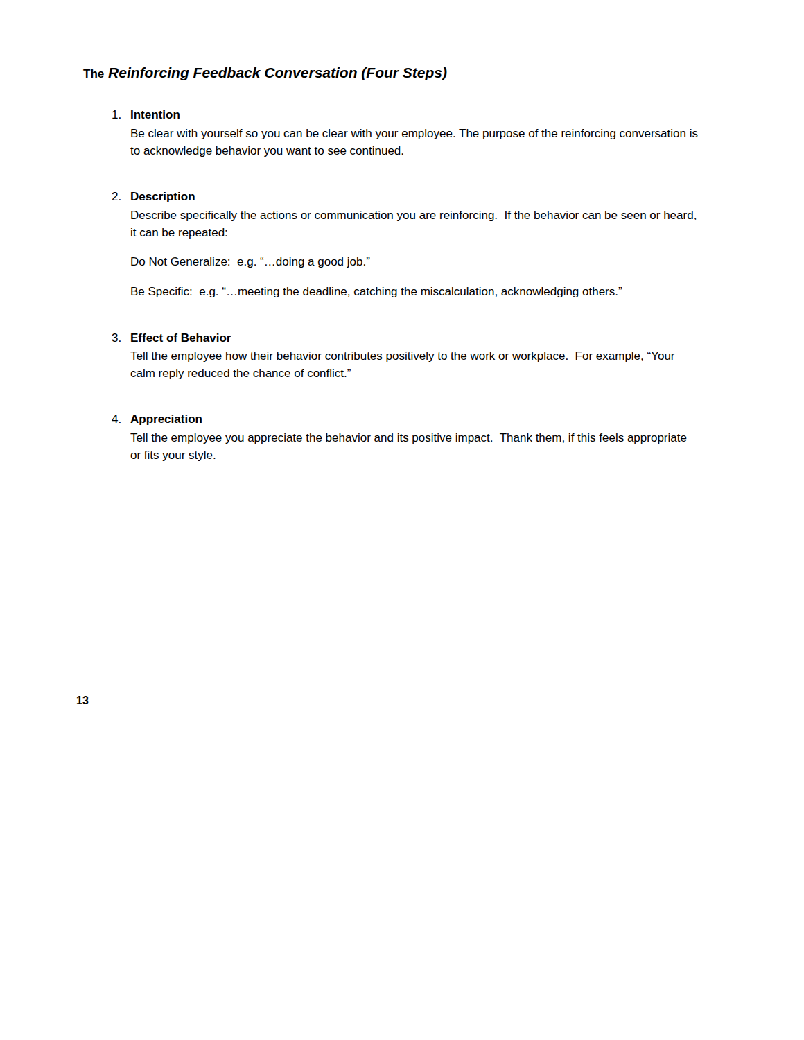The Reinforcing Feedback Conversation (Four Steps)
Intention
Be clear with yourself so you can be clear with your employee. The purpose of the reinforcing conversation is to acknowledge behavior you want to see continued.
Description
Describe specifically the actions or communication you are reinforcing. If the behavior can be seen or heard, it can be repeated:
Do Not Generalize: e.g. “…doing a good job.”
Be Specific: e.g. “…meeting the deadline, catching the miscalculation, acknowledging others.”
Effect of Behavior
Tell the employee how their behavior contributes positively to the work or workplace. For example, “Your calm reply reduced the chance of conflict.”
Appreciation
Tell the employee you appreciate the behavior and its positive impact. Thank them, if this feels appropriate or fits your style.
13